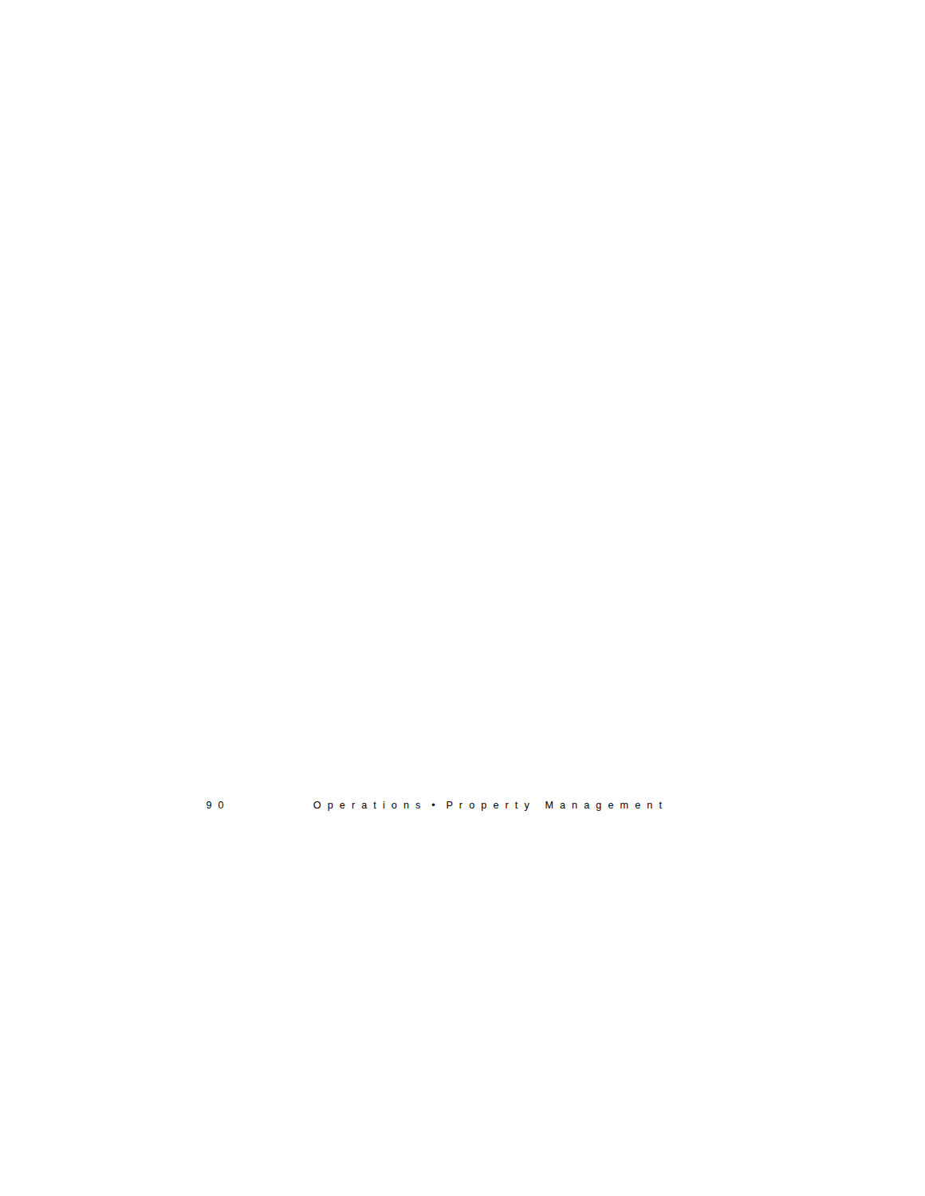9 0 O p e r a t i o n s • P r o p e r t y M a n a g e m e n t